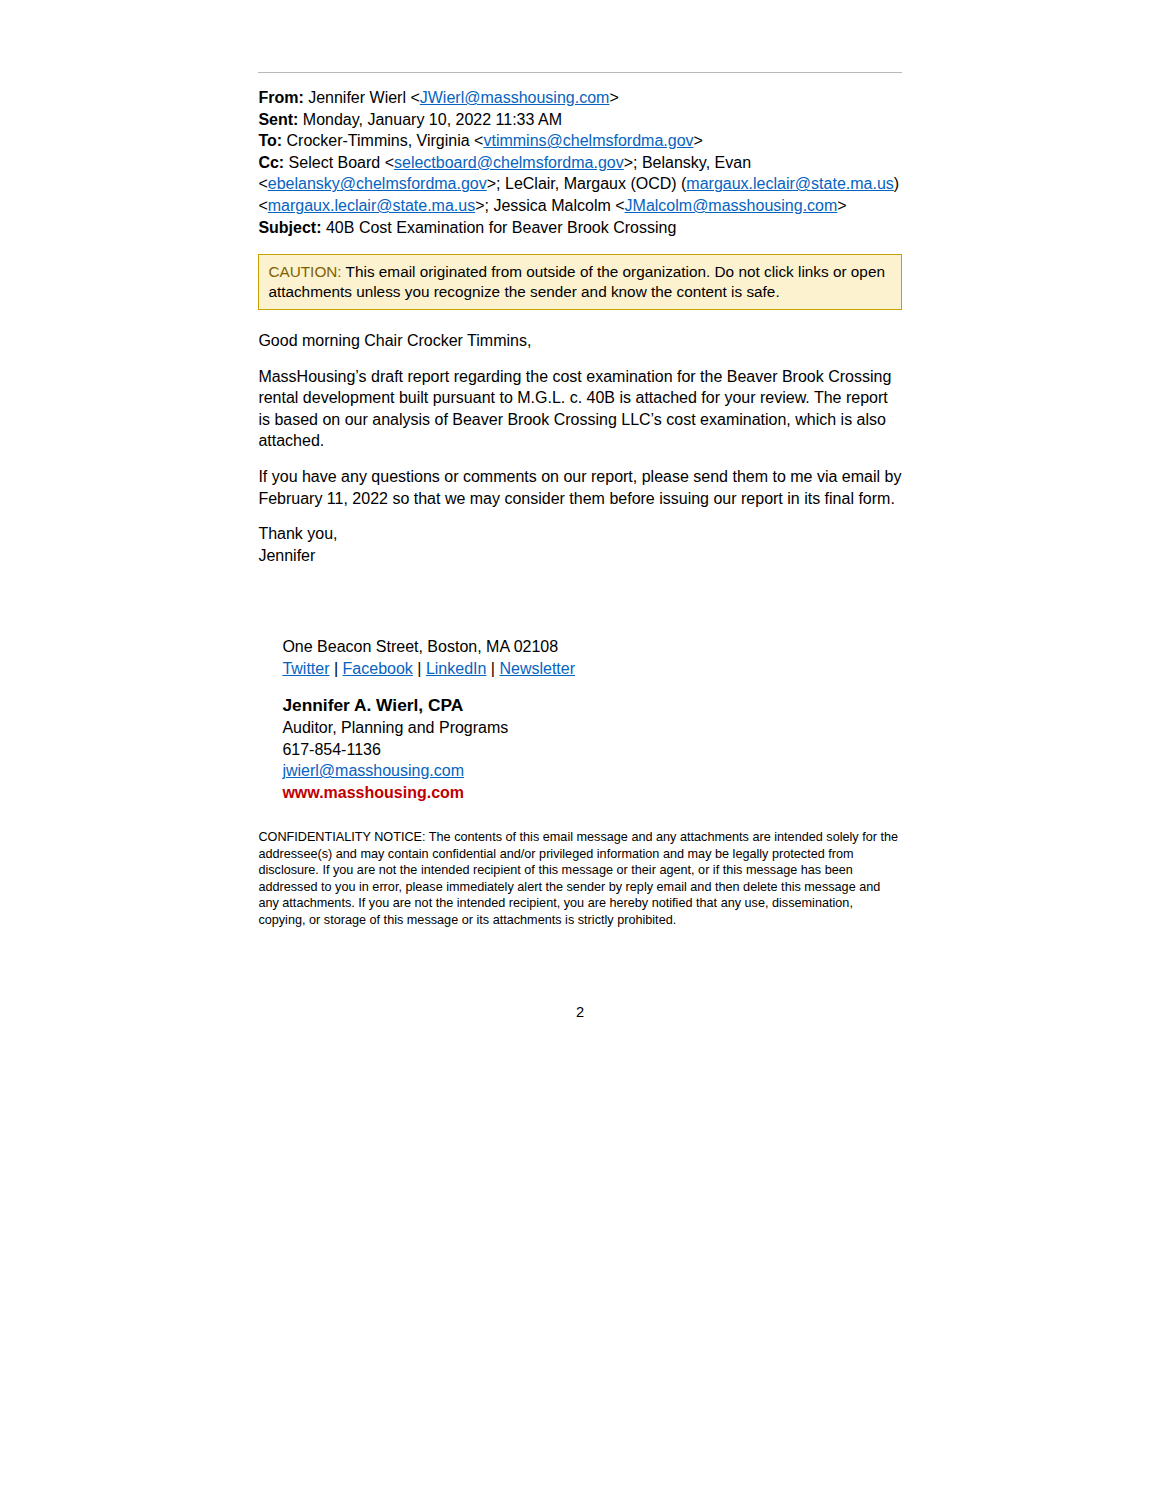From: Jennifer Wierl <JWierl@masshousing.com>
Sent: Monday, January 10, 2022 11:33 AM
To: Crocker-Timmins, Virginia <vtimmins@chelmsfordma.gov>
Cc: Select Board <selectboard@chelmsfordma.gov>; Belansky, Evan <ebelansky@chelmsfordma.gov>; LeClair, Margaux (OCD) (margaux.leclair@state.ma.us) <margaux.leclair@state.ma.us>; Jessica Malcolm <JMalcolm@masshousing.com>
Subject: 40B Cost Examination for Beaver Brook Crossing
CAUTION: This email originated from outside of the organization. Do not click links or open attachments unless you recognize the sender and know the content is safe.
Good morning Chair Crocker Timmins,
MassHousing’s draft report regarding the cost examination for the Beaver Brook Crossing rental development built pursuant to M.G.L. c. 40B is attached for your review. The report is based on our analysis of Beaver Brook Crossing LLC’s cost examination, which is also attached.
If you have any questions or comments on our report, please send them to me via email by February 11, 2022 so that we may consider them before issuing our report in its final form.
Thank you,
Jennifer
One Beacon Street, Boston, MA 02108
Twitter | Facebook | LinkedIn | Newsletter
Jennifer A. Wierl, CPA
Auditor, Planning and Programs
617-854-1136
jwierl@masshousing.com
www.masshousing.com
CONFIDENTIALITY NOTICE: The contents of this email message and any attachments are intended solely for the addressee(s) and may contain confidential and/or privileged information and may be legally protected from disclosure. If you are not the intended recipient of this message or their agent, or if this message has been addressed to you in error, please immediately alert the sender by reply email and then delete this message and any attachments. If you are not the intended recipient, you are hereby notified that any use, dissemination, copying, or storage of this message or its attachments is strictly prohibited.
2